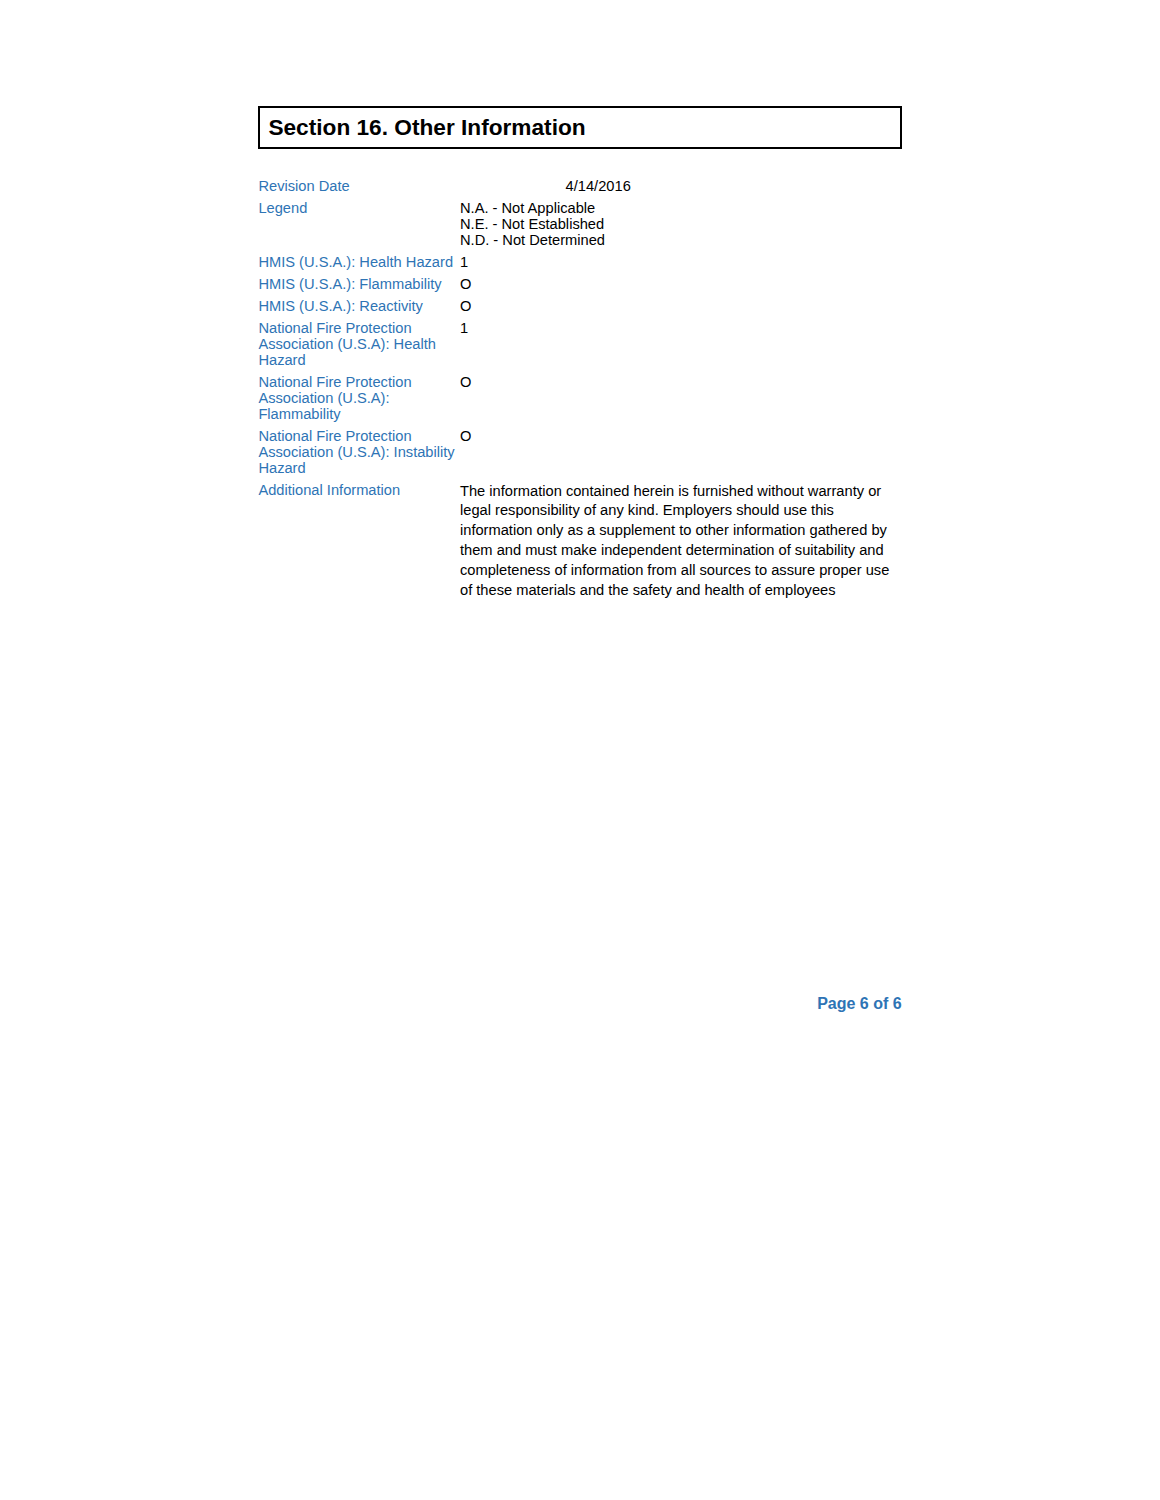Section 16. Other Information
| Revision Date | 4/14/2016 |
| Legend | N.A. - Not Applicable N.E. - Not Established N.D. - Not Determined |
| HMIS (U.S.A.): Health Hazard | 1 |
| HMIS (U.S.A.): Flammability | O |
| HMIS (U.S.A.): Reactivity | O |
| National Fire Protection Association (U.S.A): Health Hazard | 1 |
| National Fire Protection Association (U.S.A): Flammability | O |
| National Fire Protection Association (U.S.A): Instability Hazard | O |
| Additional Information | The information contained herein is furnished without warranty or legal responsibility of any kind. Employers should use this information only as a supplement to other information gathered by them and must make independent determination of suitability and completeness of information from all sources to assure proper use of these materials and the safety and health of employees |
Page 6 of 6